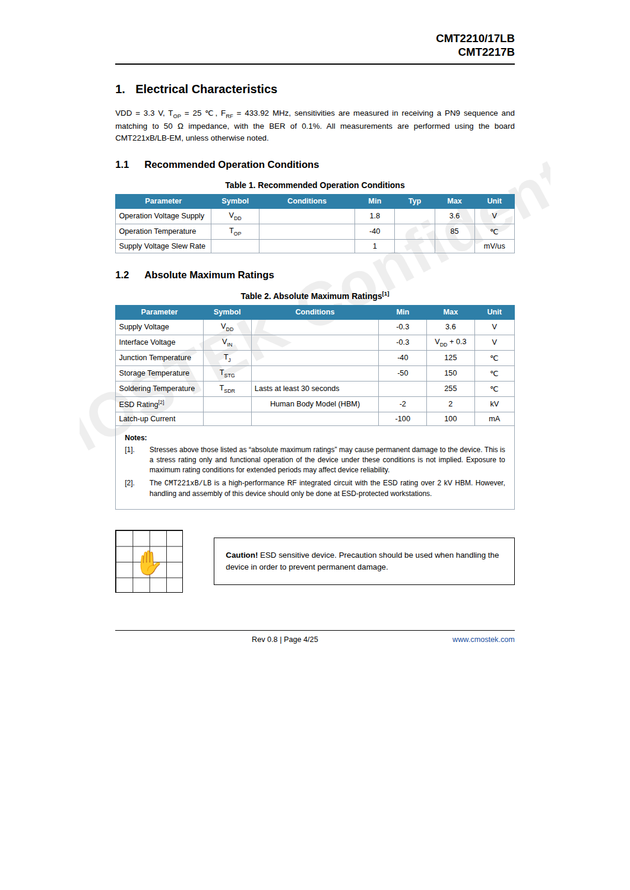CMOSTEK Confidential
CMT2210/17LB
CMT2217B
1. Electrical Characteristics
VDD = 3.3 V, TOP = 25 ℃, FRF = 433.92 MHz, sensitivities are measured in receiving a PN9 sequence and matching to 50 Ω impedance, with the BER of 0.1%. All measurements are performed using the board CMT221xB/LB-EM, unless otherwise noted.
1.1 Recommended Operation Conditions
Table 1. Recommended Operation Conditions
| Parameter | Symbol | Conditions | Min | Typ | Max | Unit |
| --- | --- | --- | --- | --- | --- | --- |
| Operation Voltage Supply | V DD | | 1.8 | | 3.6 | V |
| Operation Temperature | T OP | | -40 | | 85 | ℃ |
| Supply Voltage Slew Rate | | | 1 | | | mV/us |
1.2 Absolute Maximum Ratings
Table 2. Absolute Maximum Ratings[1]
| Parameter | Symbol | Conditions | Min | Max | Unit |
| --- | --- | --- | --- | --- | --- |
| Supply Voltage | V DD | | -0.3 | 3.6 | V |
| Interface Voltage | V IN | | -0.3 | V DD + 0.3 | V |
| Junction Temperature | T J | | -40 | 125 | ℃ |
| Storage Temperature | T STG | | -50 | 150 | ℃ |
| Soldering Temperature | T SDR | Lasts at least 30 seconds | | 255 | ℃ |
| ESD Rating [2] | | Human Body Model (HBM) | -2 | 2 | kV |
| Latch-up Current | | | -100 | 100 | mA |
Notes:
[1]. Stresses above those listed as “absolute maximum ratings” may cause permanent damage to the device. This is a stress rating only and functional operation of the device under these conditions is not implied. Exposure to maximum rating conditions for extended periods may affect device reliability.
[2]. The CMT221xB/LB is a high-performance RF integrated circuit with the ESD rating over 2 kV HBM. However, handling and assembly of this device should only be done at ESD-protected workstations.
✋
Caution! ESD sensitive device. Precaution should be used when handling the device in order to prevent permanent damage.
Rev 0.8 | Page 4/25
www.cmostek.com